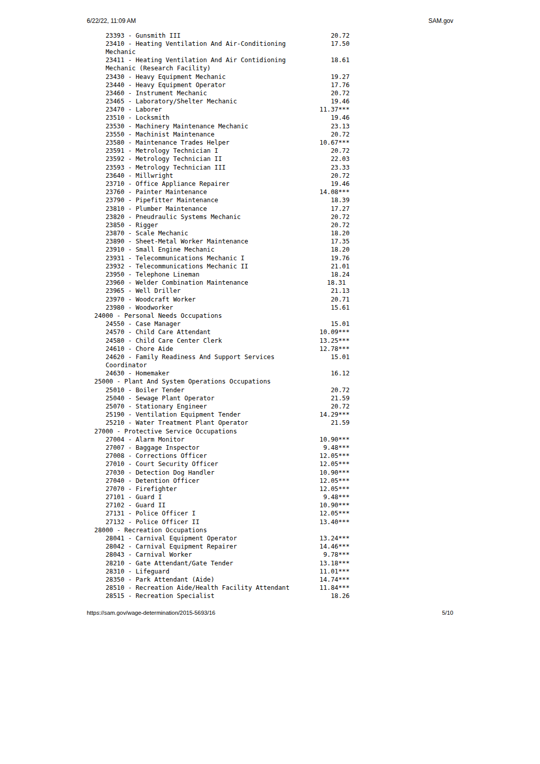6/22/22, 11:09 AM SAM.gov
     23393 - Gunsmith III                                        20.72
     23410 - Heating Ventilation And Air-Conditioning            17.50
     Mechanic
     23411 - Heating Ventilation And Air Contidioning            18.61
     Mechanic (Research Facility)
     23430 - Heavy Equipment Mechanic                            19.27
     23440 - Heavy Equipment Operator                            17.76
     23460 - Instrument Mechanic                                 20.72
     23465 - Laboratory/Shelter Mechanic                         19.46
     23470 - Laborer                                          11.37***
     23510 - Locksmith                                           19.46
     23530 - Machinery Maintenance Mechanic                      23.13
     23550 - Machinist Maintenance                               20.72
     23580 - Maintenance Trades Helper                        10.67***
     23591 - Metrology Technician I                              20.72
     23592 - Metrology Technician II                             22.03
     23593 - Metrology Technician III                            23.33
     23640 - Millwright                                          20.72
     23710 - Office Appliance Repairer                           19.46
     23760 - Painter Maintenance                              14.08***
     23790 - Pipefitter Maintenance                              18.39
     23810 - Plumber Maintenance                                 17.27
     23820 - Pneudraulic Systems Mechanic                        20.72
     23850 - Rigger                                              20.72
     23870 - Scale Mechanic                                      18.20
     23890 - Sheet-Metal Worker Maintenance                      17.35
     23910 - Small Engine Mechanic                               18.20
     23931 - Telecommunications Mechanic I                       19.76
     23932 - Telecommunications Mechanic II                      21.01
     23950 - Telephone Lineman                                   18.24
     23960 - Welder Combination Maintenance                     18.31
     23965 - Well Driller                                        21.13
     23970 - Woodcraft Worker                                    20.71
     23980 - Woodworker                                          15.61
  24000 - Personal Needs Occupations
     24550 - Case Manager                                        15.01
     24570 - Child Care Attendant                             10.09***
     24580 - Child Care Center Clerk                          13.25***
     24610 - Chore Aide                                       12.78***
     24620 - Family Readiness And Support Services               15.01
     Coordinator
     24630 - Homemaker                                           16.12
  25000 - Plant And System Operations Occupations
     25010 - Boiler Tender                                       20.72
     25040 - Sewage Plant Operator                               21.59
     25070 - Stationary Engineer                                 20.72
     25190 - Ventilation Equipment Tender                     14.29***
     25210 - Water Treatment Plant Operator                      21.59
  27000 - Protective Service Occupations
     27004 - Alarm Monitor                                    10.90***
     27007 - Baggage Inspector                                 9.48***
     27008 - Corrections Officer                              12.05***
     27010 - Court Security Officer                           12.05***
     27030 - Detection Dog Handler                            10.90***
     27040 - Detention Officer                                12.05***
     27070 - Firefighter                                      12.05***
     27101 - Guard I                                           9.48***
     27102 - Guard II                                         10.90***
     27131 - Police Officer I                                 12.05***
     27132 - Police Officer II                                13.40***
  28000 - Recreation Occupations
     28041 - Carnival Equipment Operator                      13.24***
     28042 - Carnival Equipment Repairer                      14.46***
     28043 - Carnival Worker                                   9.78***
     28210 - Gate Attendant/Gate Tender                       13.18***
     28310 - Lifeguard                                        11.01***
     28350 - Park Attendant (Aide)                            14.74***
     28510 - Recreation Aide/Health Facility Attendant        11.84***
     28515 - Recreation Specialist                               18.26
https://sam.gov/wage-determination/2015-5693/16 5/10